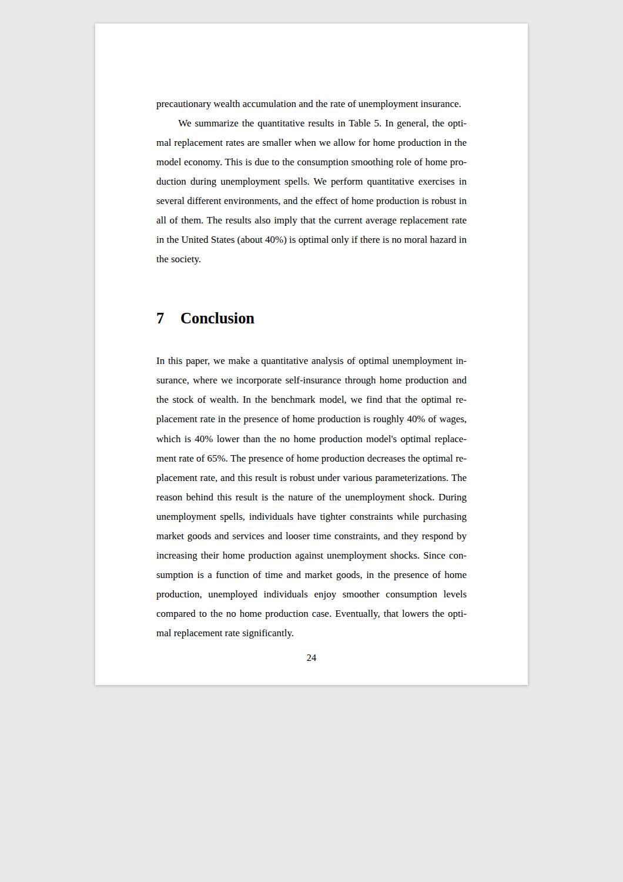precautionary wealth accumulation and the rate of unemployment insurance.
We summarize the quantitative results in Table 5. In general, the optimal replacement rates are smaller when we allow for home production in the model economy. This is due to the consumption smoothing role of home production during unemployment spells. We perform quantitative exercises in several different environments, and the effect of home production is robust in all of them. The results also imply that the current average replacement rate in the United States (about 40%) is optimal only if there is no moral hazard in the society.
7 Conclusion
In this paper, we make a quantitative analysis of optimal unemployment insurance, where we incorporate self-insurance through home production and the stock of wealth. In the benchmark model, we find that the optimal replacement rate in the presence of home production is roughly 40% of wages, which is 40% lower than the no home production model's optimal replacement rate of 65%. The presence of home production decreases the optimal replacement rate, and this result is robust under various parameterizations. The reason behind this result is the nature of the unemployment shock. During unemployment spells, individuals have tighter constraints while purchasing market goods and services and looser time constraints, and they respond by increasing their home production against unemployment shocks. Since consumption is a function of time and market goods, in the presence of home production, unemployed individuals enjoy smoother consumption levels compared to the no home production case. Eventually, that lowers the optimal replacement rate significantly.
24